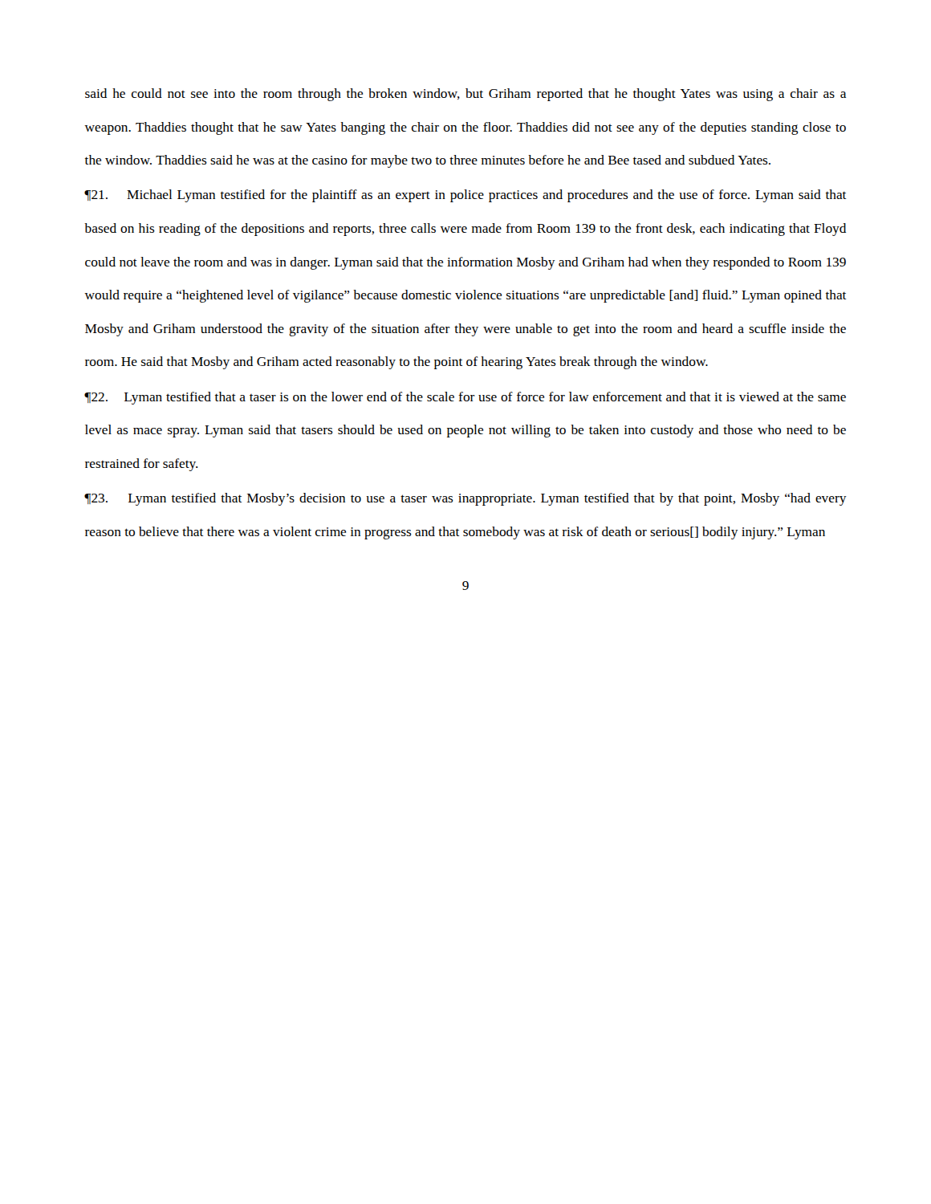said he could not see into the room through the broken window, but Griham reported that he thought Yates was using a chair as a weapon. Thaddies thought that he saw Yates banging the chair on the floor. Thaddies did not see any of the deputies standing close to the window. Thaddies said he was at the casino for maybe two to three minutes before he and Bee tased and subdued Yates.
¶21. Michael Lyman testified for the plaintiff as an expert in police practices and procedures and the use of force. Lyman said that based on his reading of the depositions and reports, three calls were made from Room 139 to the front desk, each indicating that Floyd could not leave the room and was in danger. Lyman said that the information Mosby and Griham had when they responded to Room 139 would require a “heightened level of vigilance” because domestic violence situations “are unpredictable [and] fluid.” Lyman opined that Mosby and Griham understood the gravity of the situation after they were unable to get into the room and heard a scuffle inside the room. He said that Mosby and Griham acted reasonably to the point of hearing Yates break through the window.
¶22. Lyman testified that a taser is on the lower end of the scale for use of force for law enforcement and that it is viewed at the same level as mace spray. Lyman said that tasers should be used on people not willing to be taken into custody and those who need to be restrained for safety.
¶23. Lyman testified that Mosby’s decision to use a taser was inappropriate. Lyman testified that by that point, Mosby “had every reason to believe that there was a violent crime in progress and that somebody was at risk of death or serious[] bodily injury.” Lyman
9